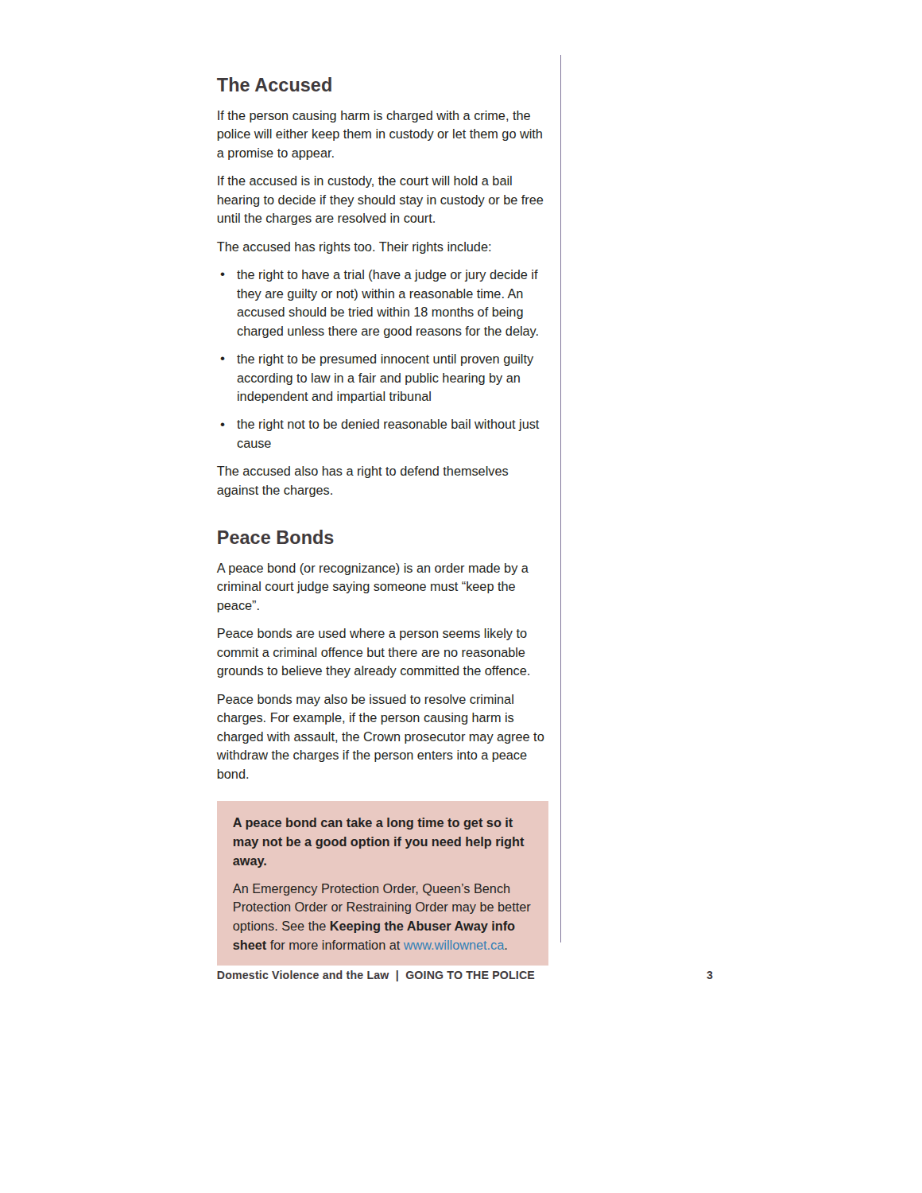The Accused
If the person causing harm is charged with a crime, the police will either keep them in custody or let them go with a promise to appear.
If the accused is in custody, the court will hold a bail hearing to decide if they should stay in custody or be free until the charges are resolved in court.
The accused has rights too. Their rights include:
the right to have a trial (have a judge or jury decide if they are guilty or not) within a reasonable time. An accused should be tried within 18 months of being charged unless there are good reasons for the delay.
the right to be presumed innocent until proven guilty according to law in a fair and public hearing by an independent and impartial tribunal
the right not to be denied reasonable bail without just cause
The accused also has a right to defend themselves against the charges.
Peace Bonds
A peace bond (or recognizance) is an order made by a criminal court judge saying someone must “keep the peace”.
Peace bonds are used where a person seems likely to commit a criminal offence but there are no reasonable grounds to believe they already committed the offence.
Peace bonds may also be issued to resolve criminal charges. For example, if the person causing harm is charged with assault, the Crown prosecutor may agree to withdraw the charges if the person enters into a peace bond.
A peace bond can take a long time to get so it may not be a good option if you need help right away.
An Emergency Protection Order, Queen’s Bench Protection Order or Restraining Order may be better options. See the Keeping the Abuser Away info sheet for more information at www.willownet.ca.
Domestic Violence and the Law | GOING TO THE POLICE 3